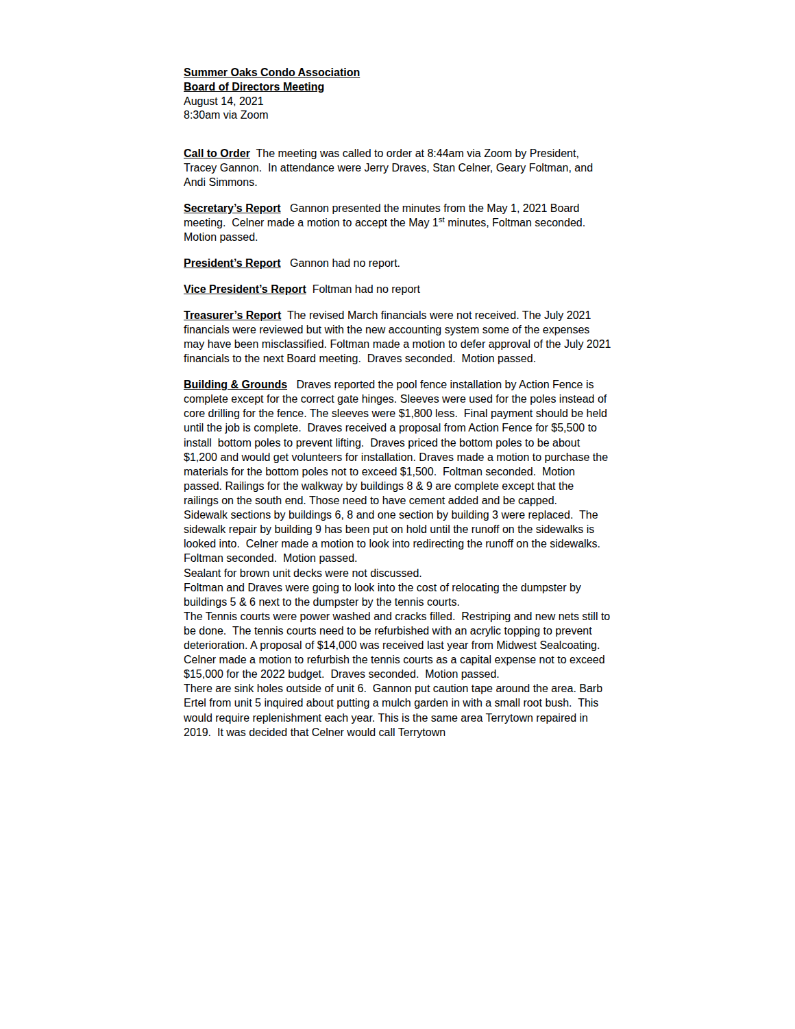Summer Oaks Condo Association
Board of Directors Meeting
August 14, 2021
8:30am via Zoom
Call to Order The meeting was called to order at 8:44am via Zoom by President, Tracey Gannon. In attendance were Jerry Draves, Stan Celner, Geary Foltman, and Andi Simmons.
Secretary’s Report Gannon presented the minutes from the May 1, 2021 Board meeting. Celner made a motion to accept the May 1st minutes, Foltman seconded. Motion passed.
President’s Report Gannon had no report.
Vice President’s Report Foltman had no report
Treasurer’s Report The revised March financials were not received. The July 2021 financials were reviewed but with the new accounting system some of the expenses may have been misclassified. Foltman made a motion to defer approval of the July 2021 financials to the next Board meeting. Draves seconded. Motion passed.
Building & Grounds Draves reported the pool fence installation by Action Fence is complete except for the correct gate hinges. Sleeves were used for the poles instead of core drilling for the fence. The sleeves were $1,800 less. Final payment should be held until the job is complete. Draves received a proposal from Action Fence for $5,500 to install bottom poles to prevent lifting. Draves priced the bottom poles to be about $1,200 and would get volunteers for installation. Draves made a motion to purchase the materials for the bottom poles not to exceed $1,500. Foltman seconded. Motion passed. Railings for the walkway by buildings 8 & 9 are complete except that the railings on the south end. Those need to have cement added and be capped.
Sidewalk sections by buildings 6, 8 and one section by building 3 were replaced. The sidewalk repair by building 9 has been put on hold until the runoff on the sidewalks is looked into. Celner made a motion to look into redirecting the runoff on the sidewalks. Foltman seconded. Motion passed.
Sealant for brown unit decks were not discussed.
Foltman and Draves were going to look into the cost of relocating the dumpster by buildings 5 & 6 next to the dumpster by the tennis courts.
The Tennis courts were power washed and cracks filled. Restriping and new nets still to be done. The tennis courts need to be refurbished with an acrylic topping to prevent deterioration. A proposal of $14,000 was received last year from Midwest Sealcoating. Celner made a motion to refurbish the tennis courts as a capital expense not to exceed $15,000 for the 2022 budget. Draves seconded. Motion passed.
There are sink holes outside of unit 6. Gannon put caution tape around the area. Barb Ertel from unit 5 inquired about putting a mulch garden in with a small root bush. This would require replenishment each year. This is the same area Terrytown repaired in 2019. It was decided that Celner would call Terrytown